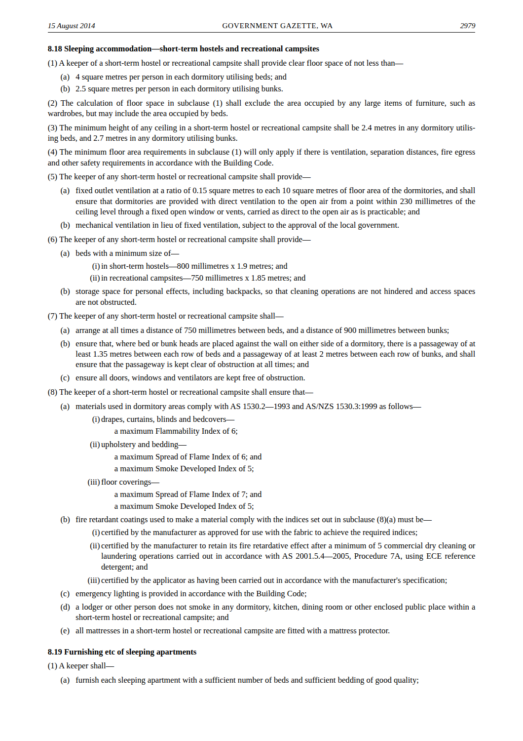15 August 2014 Government Gazette, WA 2979
8.18 Sleeping accommodation—short-term hostels and recreational campsites
(1) A keeper of a short-term hostel or recreational campsite shall provide clear floor space of not less than—
(a) 4 square metres per person in each dormitory utilising beds; and
(b) 2.5 square metres per person in each dormitory utilising bunks.
(2) The calculation of floor space in subclause (1) shall exclude the area occupied by any large items of furniture, such as wardrobes, but may include the area occupied by beds.
(3) The minimum height of any ceiling in a short-term hostel or recreational campsite shall be 2.4 metres in any dormitory utilising beds, and 2.7 metres in any dormitory utilising bunks.
(4) The minimum floor area requirements in subclause (1) will only apply if there is ventilation, separation distances, fire egress and other safety requirements in accordance with the Building Code.
(5) The keeper of any short-term hostel or recreational campsite shall provide—
(a) fixed outlet ventilation at a ratio of 0.15 square metres to each 10 square metres of floor area of the dormitories, and shall ensure that dormitories are provided with direct ventilation to the open air from a point within 230 millimetres of the ceiling level through a fixed open window or vents, carried as direct to the open air as is practicable; and
(b) mechanical ventilation in lieu of fixed ventilation, subject to the approval of the local government.
(6) The keeper of any short-term hostel or recreational campsite shall provide—
(a) beds with a minimum size of—
(i) in short-term hostels—800 millimetres x 1.9 metres; and
(ii) in recreational campsites—750 millimetres x 1.85 metres; and
(b) storage space for personal effects, including backpacks, so that cleaning operations are not hindered and access spaces are not obstructed.
(7) The keeper of any short-term hostel or recreational campsite shall—
(a) arrange at all times a distance of 750 millimetres between beds, and a distance of 900 millimetres between bunks;
(b) ensure that, where bed or bunk heads are placed against the wall on either side of a dormitory, there is a passageway of at least 1.35 metres between each row of beds and a passageway of at least 2 metres between each row of bunks, and shall ensure that the passageway is kept clear of obstruction at all times; and
(c) ensure all doors, windows and ventilators are kept free of obstruction.
(8) The keeper of a short-term hostel or recreational campsite shall ensure that—
(a) materials used in dormitory areas comply with AS 1530.2—1993 and AS/NZS 1530.3:1999 as follows—
(i) drapes, curtains, blinds and bedcovers—
a maximum Flammability Index of 6;
(ii) upholstery and bedding—
a maximum Spread of Flame Index of 6; and
a maximum Smoke Developed Index of 5;
(iii) floor coverings—
a maximum Spread of Flame Index of 7; and
a maximum Smoke Developed Index of 5;
(b) fire retardant coatings used to make a material comply with the indices set out in subclause (8)(a) must be—
(i) certified by the manufacturer as approved for use with the fabric to achieve the required indices;
(ii) certified by the manufacturer to retain its fire retardative effect after a minimum of 5 commercial dry cleaning or laundering operations carried out in accordance with AS 2001.5.4—2005, Procedure 7A, using ECE reference detergent; and
(iii) certified by the applicator as having been carried out in accordance with the manufacturer's specification;
(c) emergency lighting is provided in accordance with the Building Code;
(d) a lodger or other person does not smoke in any dormitory, kitchen, dining room or other enclosed public place within a short-term hostel or recreational campsite; and
(e) all mattresses in a short-term hostel or recreational campsite are fitted with a mattress protector.
8.19 Furnishing etc of sleeping apartments
(1) A keeper shall—
(a) furnish each sleeping apartment with a sufficient number of beds and sufficient bedding of good quality;